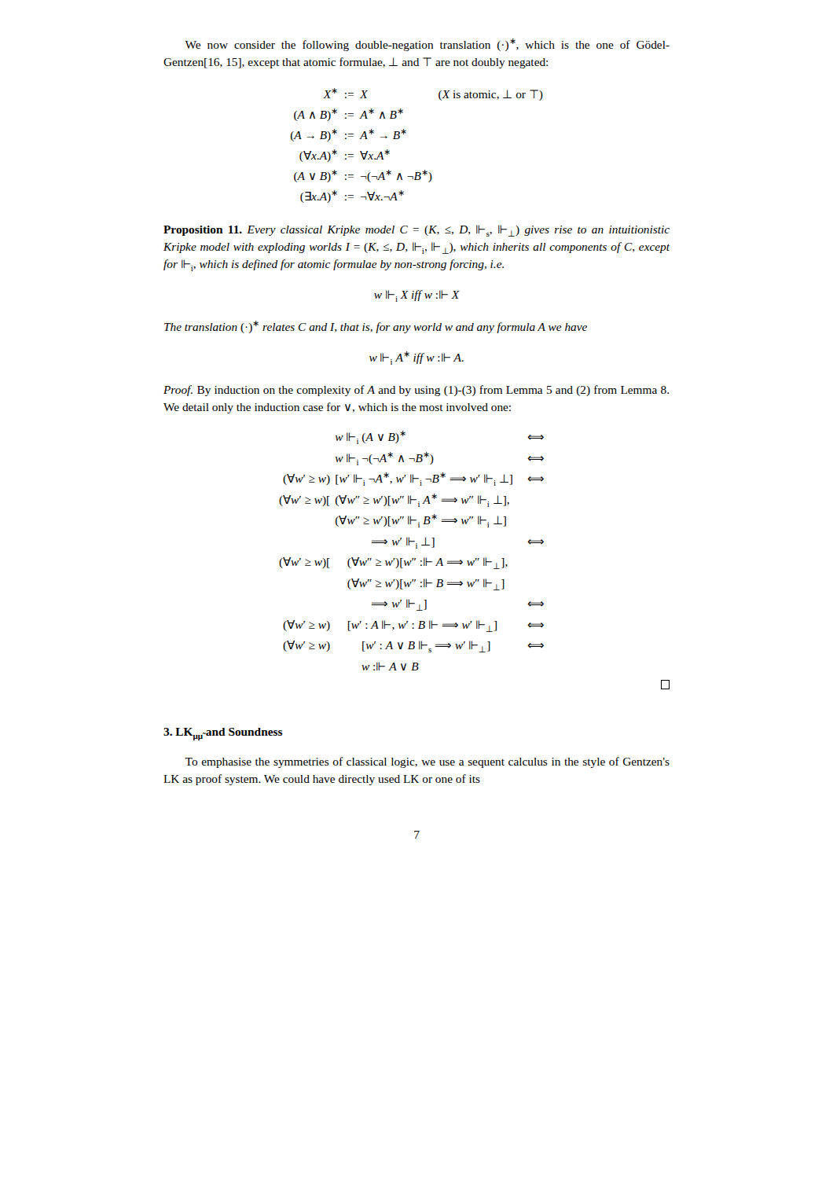We now consider the following double-negation translation (·)∗, which is the one of Gödel-Gentzen[16, 15], except that atomic formulae, ⊥ and ⊤ are not doubly negated:
| X ∗ | := | X | ( X is atomic, ⊥ or ⊤) |
| ( A ∧ B ) ∗ | := | A ∗ ∧ B ∗ | |
| ( A → B ) ∗ | := | A ∗ → B ∗ | |
| (∀ x . A ) ∗ | := | ∀ x . A ∗ | |
| ( A ∨ B ) ∗ | := | ¬(¬ A ∗ ∧ ¬ B ∗ ) | |
| (∃ x . A ) ∗ | := | ¬∀ x .¬ A ∗ | |
Proposition 11. Every classical Kripke model C = (K, ≤, D, ⊩s, ⊩⊥) gives rise to an intuitionistic Kripke model with exploding worlds I = (K, ≤, D, ⊩i, ⊩⊥), which inherits all components of C, except for ⊩i, which is defined for atomic formulae by non-strong forcing, i.e.
w ⊩i X iff w :⊩ X
The translation (·)∗ relates C and I, that is, for any world w and any formula A we have
w ⊩i A∗ iff w :⊩ A.
Proof. By induction on the complexity of A and by using (1)-(3) from Lemma 5 and (2) from Lemma 8. We detail only the induction case for ∨, which is the most involved one:
| | w ⊩ i ( A ∨ B ) ∗ | ⟺ |
| | w ⊩ i ¬(¬ A ∗ ∧ ¬ B ∗ ) | ⟺ |
| (∀ w ′ ≥ w ) | [ w ′ ⊩ i ¬ A ∗ , w ′ ⊩ i ¬ B ∗ ⟹ w ′ ⊩ i ⊥] | ⟺ |
| (∀ w ′ ≥ w )[ | (∀ w ″ ≥ w ′)[ w ″ ⊩ i A ∗ ⟹ w ″ ⊩ i ⊥], | |
| | (∀ w ″ ≥ w ′)[ w ″ ⊩ i B ∗ ⟹ w ″ ⊩ i ⊥] | |
| | ⟹ w ′ ⊩ i ⊥] | ⟺ |
| (∀ w ′ ≥ w )[ | (∀ w ″ ≥ w ′)[ w ″ :⊩ A ⟹ w ″ ⊩ ⊥ ], | |
| | (∀ w ″ ≥ w ′)[ w ″ :⊩ B ⟹ w ″ ⊩ ⊥ ] | |
| | ⟹ w ′ ⊩ ⊥ ] | ⟺ |
| (∀ w ′ ≥ w ) | [ w ′ : A ⊩, w ′ : B ⊩ ⟹ w ′ ⊩ ⊥ ] | ⟺ |
| (∀ w ′ ≥ w ) | [ w ′ : A ∨ B ⊩ s ⟹ w ′ ⊩ ⊥ ] | ⟺ |
| | w :⊩ A ∨ B | |
3. LKμμ̃ and Soundness
To emphasise the symmetries of classical logic, we use a sequent calculus in the style of Gentzen's LK as proof system. We could have directly used LK or one of its
7